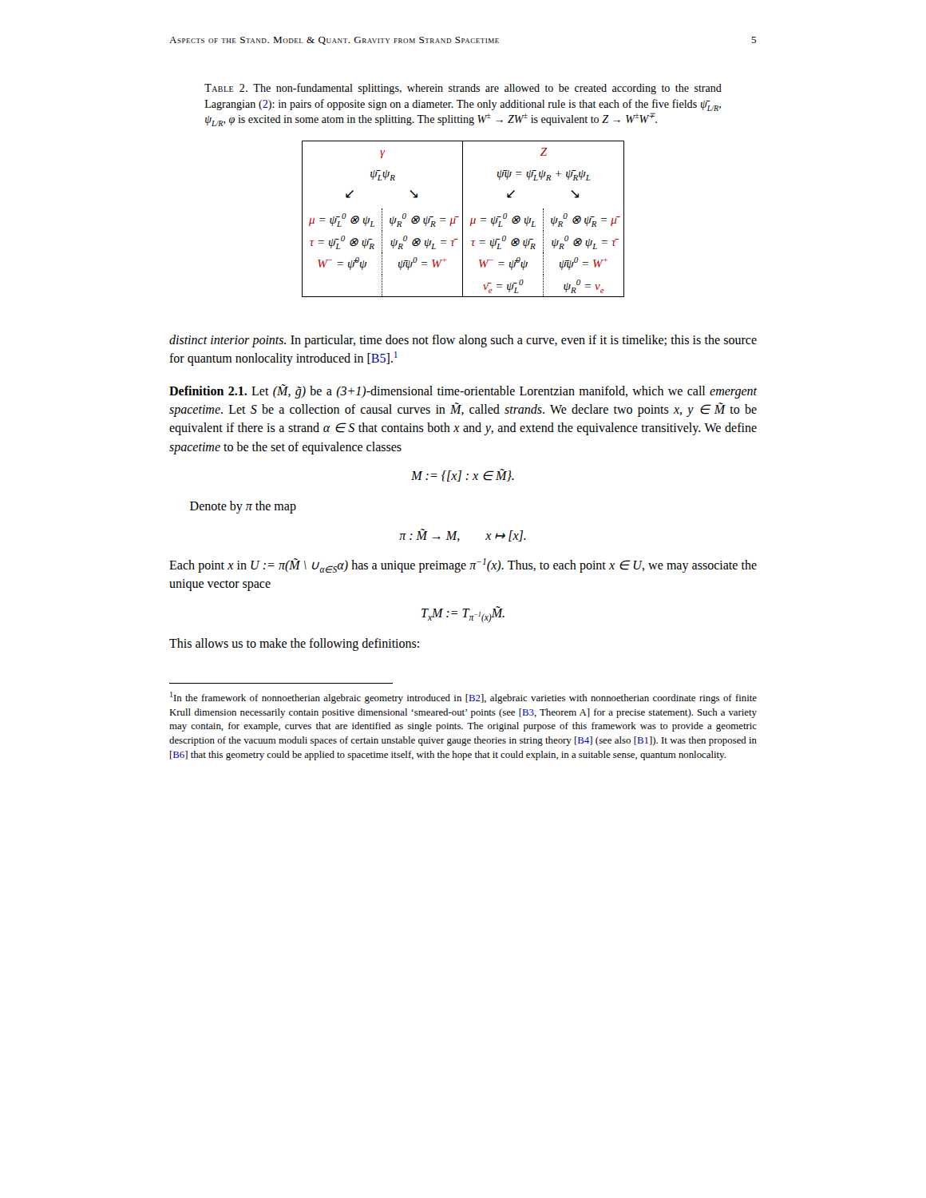Aspects of the Stand. Model & Quant. Gravity from Strand Spacetime 5
Table 2. The non-fundamental splittings, wherein strands are allowed to be created according to the strand Lagrangian (2): in pairs of opposite sign on a diameter. The only additional rule is that each of the five fields ψ̄L/R, ψL/R, φ is excited in some atom in the splitting. The splitting W± → ZW± is equivalent to Z → W±W∓.
| γ | Z |
| ψ̄ L ψ R | ψ̄ψ = ψ̄ L ψ R + ψ̄ R ψ L |
| ↙ | ↘ | ↙ | ↘ |
| μ = ψ̄ L 0 ⊗ ψ L | ψ R 0 ⊗ ψ̄ R = μ̄ | μ = ψ̄ L 0 ⊗ ψ L | ψ R 0 ⊗ ψ̄ R = μ̄ |
| τ = ψ̄ L 0 ⊗ ψ̄ R | ψ R 0 ⊗ ψ L = τ̄ | τ = ψ̄ L 0 ⊗ ψ̄ R | ψ R 0 ⊗ ψ L = τ̄ |
| W − = ψ̄ 0 ψ | ψ̄ψ 0 = W + | W − = ψ̄ 0 ψ | ψ̄ψ 0 = W + |
| | | ν̄ e = ψ̄ L 0 | ψ R 0 = ν e |
distinct interior points. In particular, time does not flow along such a curve, even if it is timelike; this is the source for quantum nonlocality introduced in [B5].1
Definition 2.1. Let (M̃, g̃) be a (3+1)-dimensional time-orientable Lorentzian manifold, which we call emergent spacetime. Let S be a collection of causal curves in M̃, called strands. We declare two points x, y ∈ M̃ to be equivalent if there is a strand α ∈ S that contains both x and y, and extend the equivalence transitively. We define spacetime to be the set of equivalence classes
M := {[x] : x ∈ M̃}.
Denote by π the map
π : M̃ → M,  x ↦ [x].
Each point x in U := π(M̃ \ ∪α∈Sα) has a unique preimage π−1(x). Thus, to each point x ∈ U, we may associate the unique vector space
TxM := Tπ−1(x)M̃.
This allows us to make the following definitions:
1In the framework of nonnoetherian algebraic geometry introduced in [B2], algebraic varieties with nonnoetherian coordinate rings of finite Krull dimension necessarily contain positive dimensional ‘smeared-out’ points (see [B3, Theorem A] for a precise statement). Such a variety may contain, for example, curves that are identified as single points. The original purpose of this framework was to provide a geometric description of the vacuum moduli spaces of certain unstable quiver gauge theories in string theory [B4] (see also [B1]). It was then proposed in [B6] that this geometry could be applied to spacetime itself, with the hope that it could explain, in a suitable sense, quantum nonlocality.